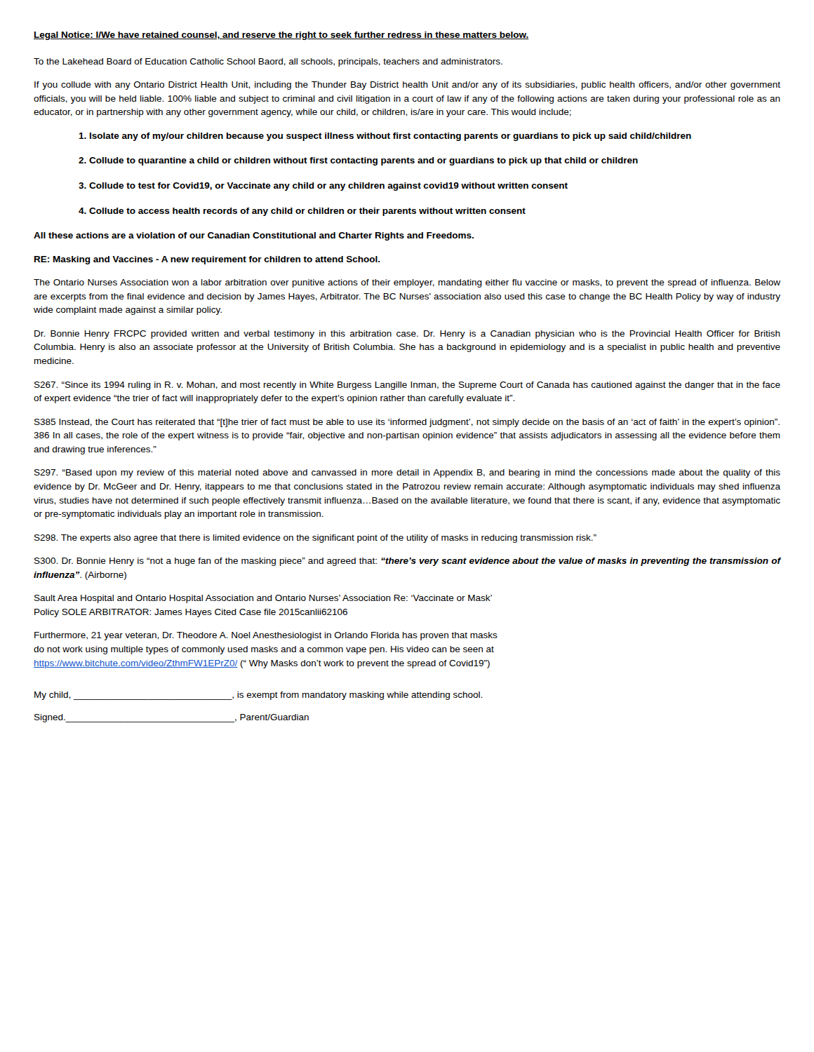Legal Notice: I/We have retained counsel, and reserve the right to seek further redress in these matters below.
To the Lakehead Board of Education Catholic School Baord, all schools, principals, teachers and administrators.
If you collude with any Ontario District Health Unit, including the Thunder Bay District health Unit and/or any of its subsidiaries, public health officers, and/or other government officials, you will be held liable. 100% liable and subject to criminal and civil litigation in a court of law if any of the following actions are taken during your professional role as an educator, or in partnership with any other government agency, while our child, or children, is/are in your care. This would include;
1. Isolate any of my/our children because you suspect illness without first contacting parents or guardians to pick up said child/children
2. Collude to quarantine a child or children without first contacting parents and or guardians to pick up that child or children
3. Collude to test for Covid19, or Vaccinate any child or any children against covid19 without written consent
4. Collude to access health records of any child or children or their parents without written consent
All these actions are a violation of our Canadian Constitutional and Charter Rights and Freedoms.
RE: Masking and Vaccines - A new requirement for children to attend School.
The Ontario Nurses Association won a labor arbitration over punitive actions of their employer, mandating either flu vaccine or masks, to prevent the spread of influenza. Below are excerpts from the final evidence and decision by James Hayes, Arbitrator. The BC Nurses' association also used this case to change the BC Health Policy by way of industry wide complaint made against a similar policy.
Dr. Bonnie Henry FRCPC provided written and verbal testimony in this arbitration case. Dr. Henry is a Canadian physician who is the Provincial Health Officer for British Columbia. Henry is also an associate professor at the University of British Columbia. She has a background in epidemiology and is a specialist in public health and preventive medicine.
S267. “Since its 1994 ruling in R. v. Mohan, and most recently in White Burgess Langille Inman, the Supreme Court of Canada has cautioned against the danger that in the face of expert evidence “the trier of fact will inappropriately defer to the expert’s opinion rather than carefully evaluate it”.
S385 Instead, the Court has reiterated that “[t]he trier of fact must be able to use its ‘informed judgment’, not simply decide on the basis of an ‘act of faith’ in the expert’s opinion”. 386 In all cases, the role of the expert witness is to provide “fair, objective and non-partisan opinion evidence” that assists adjudicators in assessing all the evidence before them and drawing true inferences.”
S297. “Based upon my review of this material noted above and canvassed in more detail in Appendix B, and bearing in mind the concessions made about the quality of this evidence by Dr. McGeer and Dr. Henry, itappears to me that conclusions stated in the Patrozou review remain accurate: Although asymptomatic individuals may shed influenza virus, studies have not determined if such people effectively transmit influenza…Based on the available literature, we found that there is scant, if any, evidence that asymptomatic or pre-symptomatic individuals play an important role in transmission.
S298. The experts also agree that there is limited evidence on the significant point of the utility of masks in reducing transmission risk.”
S300. Dr. Bonnie Henry is “not a huge fan of the masking piece” and agreed that: “there’s very scant evidence about the value of masks in preventing the transmission of influenza”. (Airborne)
Sault Area Hospital and Ontario Hospital Association and Ontario Nurses’ Association Re: ‘Vaccinate or Mask’
Policy SOLE ARBITRATOR: James Hayes Cited Case file 2015canlii62106
Furthermore, 21 year veteran, Dr. Theodore A. Noel Anesthesiologist in Orlando Florida has proven that masks
do not work using multiple types of commonly used masks and a common vape pen. His video can be seen at
https://www.bitchute.com/video/ZthmFW1EPrZ0/ (“ Why Masks don’t work to prevent the spread of Covid19”)
My child, ______________________________, is exempt from mandatory masking while attending school.
Signed.________________________________, Parent/Guardian